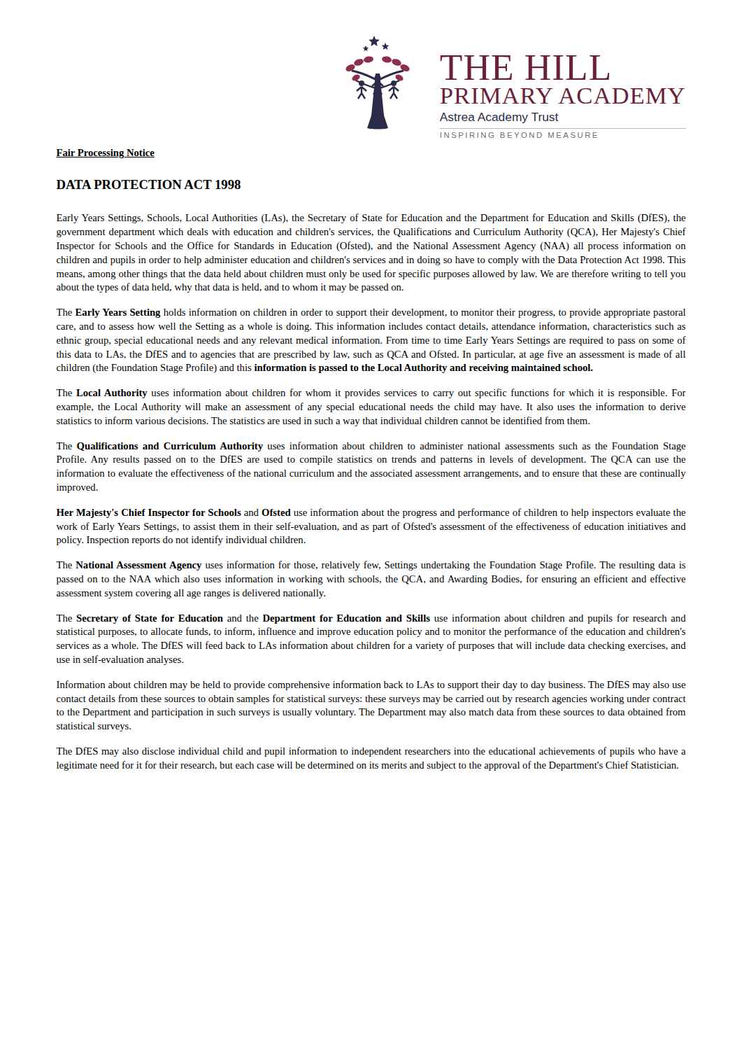THE HILL
PRIMARY ACADEMY
Astrea Academy Trust
INSPIRING BEYOND MEASURE
Fair Processing Notice
DATA PROTECTION ACT 1998
Early Years Settings, Schools, Local Authorities (LAs), the Secretary of State for Education and the Department for Education and Skills (DfES), the government department which deals with education and children's services, the Qualifications and Curriculum Authority (QCA), Her Majesty's Chief Inspector for Schools and the Office for Standards in Education (Ofsted), and the National Assessment Agency (NAA) all process information on children and pupils in order to help administer education and children's services and in doing so have to comply with the Data Protection Act 1998. This means, among other things that the data held about children must only be used for specific purposes allowed by law. We are therefore writing to tell you about the types of data held, why that data is held, and to whom it may be passed on.
The Early Years Setting holds information on children in order to support their development, to monitor their progress, to provide appropriate pastoral care, and to assess how well the Setting as a whole is doing. This information includes contact details, attendance information, characteristics such as ethnic group, special educational needs and any relevant medical information. From time to time Early Years Settings are required to pass on some of this data to LAs, the DfES and to agencies that are prescribed by law, such as QCA and Ofsted. In particular, at age five an assessment is made of all children (the Foundation Stage Profile) and this information is passed to the Local Authority and receiving maintained school.
The Local Authority uses information about children for whom it provides services to carry out specific functions for which it is responsible. For example, the Local Authority will make an assessment of any special educational needs the child may have. It also uses the information to derive statistics to inform various decisions. The statistics are used in such a way that individual children cannot be identified from them.
The Qualifications and Curriculum Authority uses information about children to administer national assessments such as the Foundation Stage Profile. Any results passed on to the DfES are used to compile statistics on trends and patterns in levels of development. The QCA can use the information to evaluate the effectiveness of the national curriculum and the associated assessment arrangements, and to ensure that these are continually improved.
Her Majesty's Chief Inspector for Schools and Ofsted use information about the progress and performance of children to help inspectors evaluate the work of Early Years Settings, to assist them in their self-evaluation, and as part of Ofsted's assessment of the effectiveness of education initiatives and policy. Inspection reports do not identify individual children.
The National Assessment Agency uses information for those, relatively few, Settings undertaking the Foundation Stage Profile. The resulting data is passed on to the NAA which also uses information in working with schools, the QCA, and Awarding Bodies, for ensuring an efficient and effective assessment system covering all age ranges is delivered nationally.
The Secretary of State for Education and the Department for Education and Skills use information about children and pupils for research and statistical purposes, to allocate funds, to inform, influence and improve education policy and to monitor the performance of the education and children's services as a whole. The DfES will feed back to LAs information about children for a variety of purposes that will include data checking exercises, and use in self-evaluation analyses.
Information about children may be held to provide comprehensive information back to LAs to support their day to day business. The DfES may also use contact details from these sources to obtain samples for statistical surveys: these surveys may be carried out by research agencies working under contract to the Department and participation in such surveys is usually voluntary. The Department may also match data from these sources to data obtained from statistical surveys.
The DfES may also disclose individual child and pupil information to independent researchers into the educational achievements of pupils who have a legitimate need for it for their research, but each case will be determined on its merits and subject to the approval of the Department's Chief Statistician.